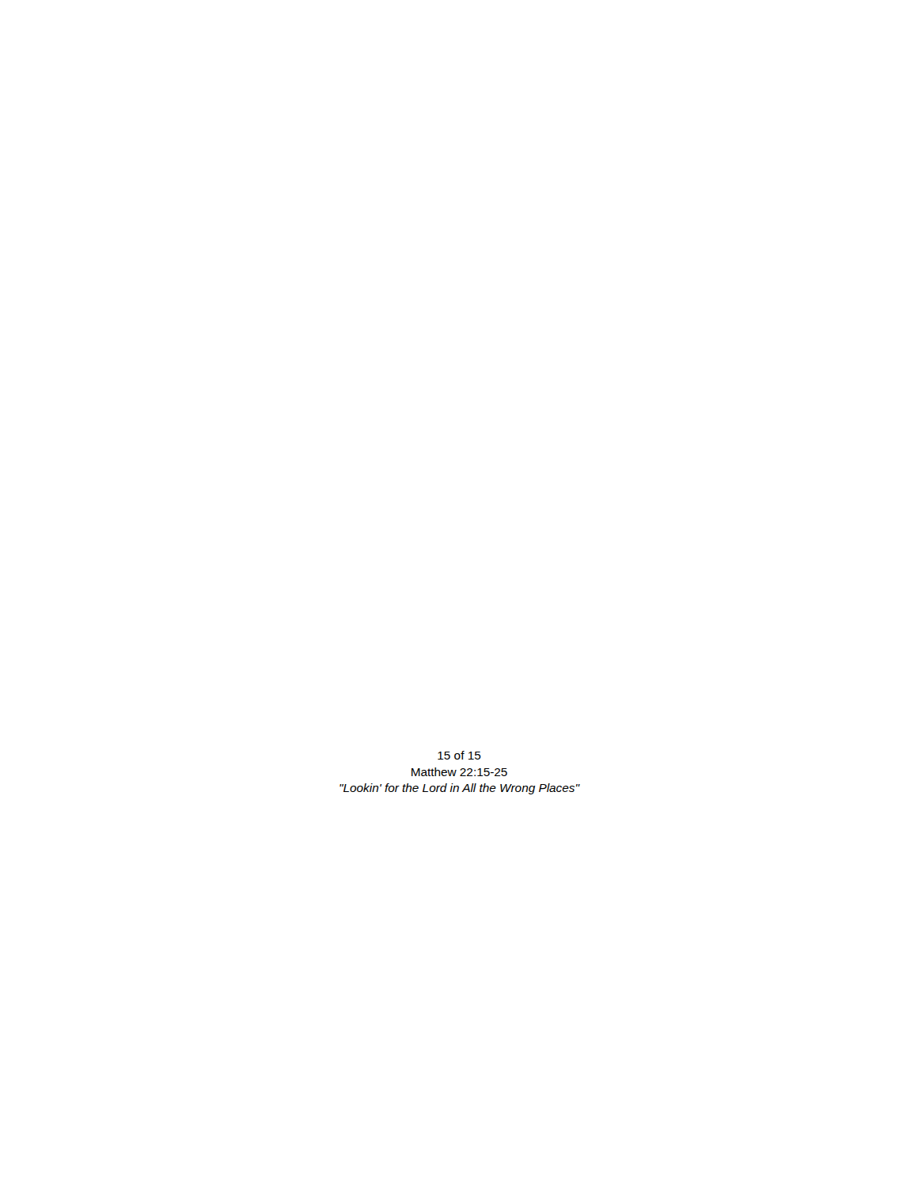15 of 15 Matthew 22:15-25 "Lookin' for the Lord in All the Wrong Places"